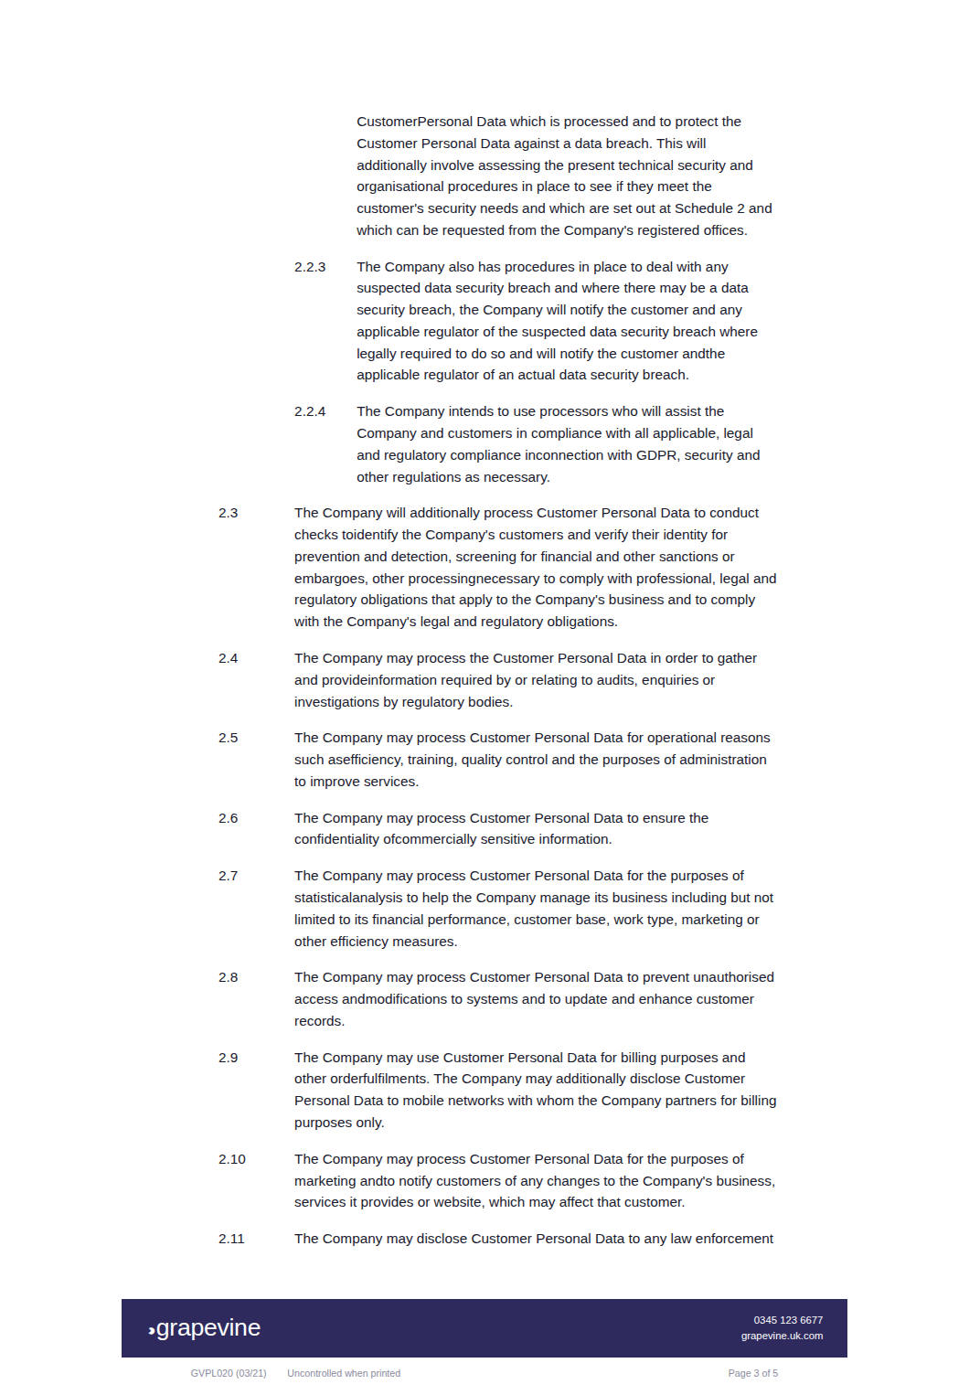CustomerPersonal Data which is processed and to protect the Customer Personal Data against a data breach. This will additionally involve assessing the present technical security and organisational procedures in place to see if they meet the customer's security needs and which are set out at Schedule 2 and which can be requested from the Company's registered offices.
2.2.3
The Company also has procedures in place to deal with any suspected data security breach and where there may be a data security breach, the Company will notify the customer and any applicable regulator of the suspected data security breach where legally required to do so and will notify the customer andthe applicable regulator of an actual data security breach.
2.2.4
The Company intends to use processors who will assist the Company and customers in compliance with all applicable, legal and regulatory compliance inconnection with GDPR, security and other regulations as necessary.
2.3
The Company will additionally process Customer Personal Data to conduct checks toidentify the Company's customers and verify their identity for prevention and detection, screening for financial and other sanctions or embargoes, other processingnecessary to comply with professional, legal and regulatory obligations that apply to the Company's business and to comply with the Company's legal and regulatory obligations.
2.4
The Company may process the Customer Personal Data in order to gather and provideinformation required by or relating to audits, enquiries or investigations by regulatory bodies.
2.5
The Company may process Customer Personal Data for operational reasons such asefficiency, training, quality control and the purposes of administration to improve services.
2.6
The Company may process Customer Personal Data to ensure the confidentiality ofcommercially sensitive information.
2.7
The Company may process Customer Personal Data for the purposes of statisticalanalysis to help the Company manage its business including but not limited to its financial performance, customer base, work type, marketing or other efficiency measures.
2.8
The Company may process Customer Personal Data to prevent unauthorised access andmodifications to systems and to update and enhance customer records.
2.9
The Company may use Customer Personal Data for billing purposes and other orderfulfilments. The Company may additionally disclose Customer Personal Data to mobile networks with whom the Company partners for billing purposes only.
2.10
The Company may process Customer Personal Data for the purposes of marketing andto notify customers of any changes to the Company's business, services it provides or website, which may affect that customer.
2.11
The Company may disclose Customer Personal Data to any law enforcement
◕grapevine
0345 123 6677
grapevine.uk.com
GVPL020 (03/21) Uncontrolled when printed
Page 3 of 5